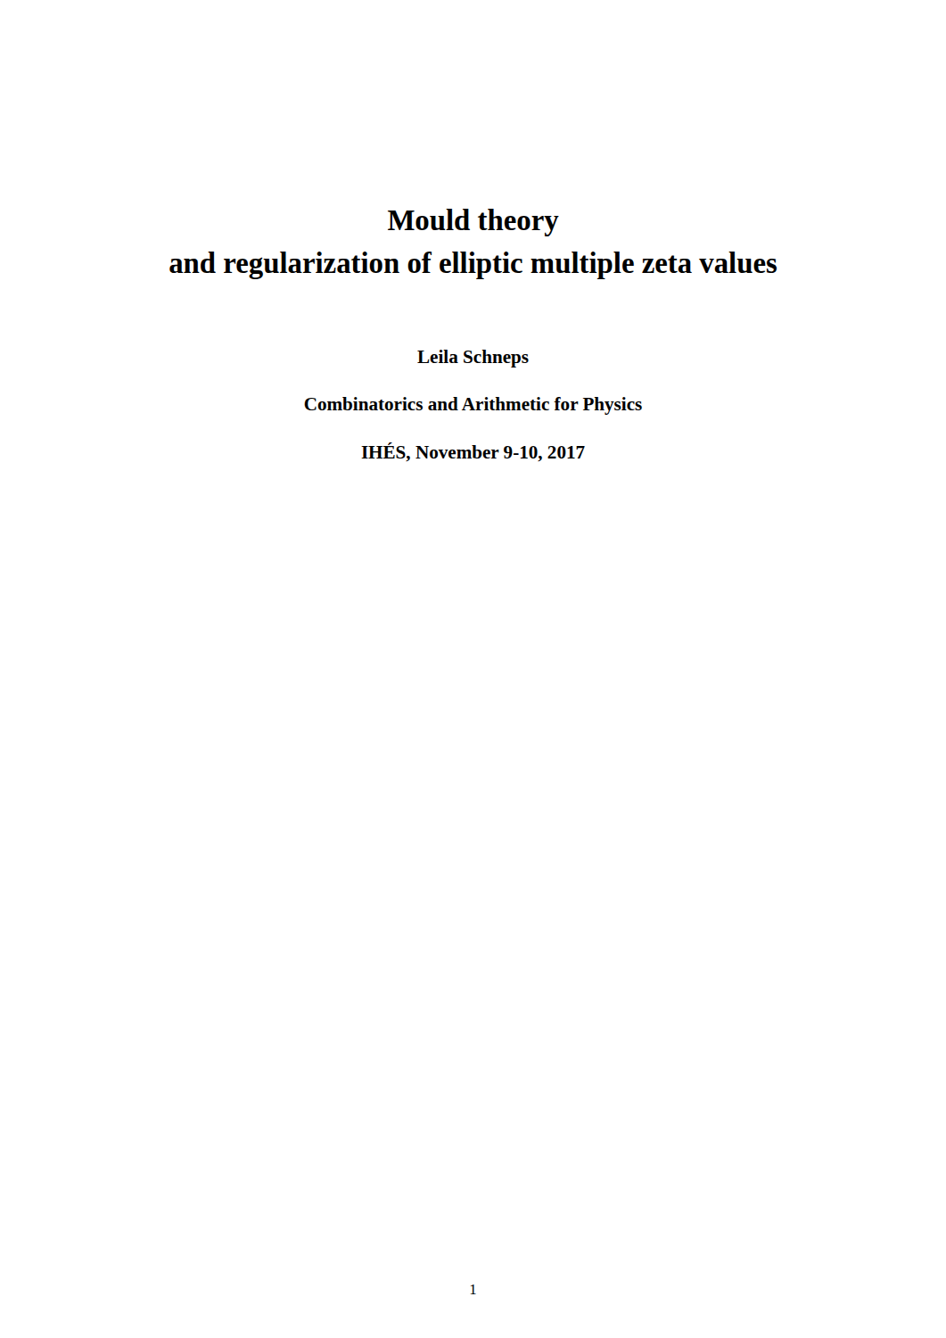Mould theory
and regularization of elliptic multiple zeta values
Leila Schneps
Combinatorics and Arithmetic for Physics
IHÉS, November 9-10, 2017
1